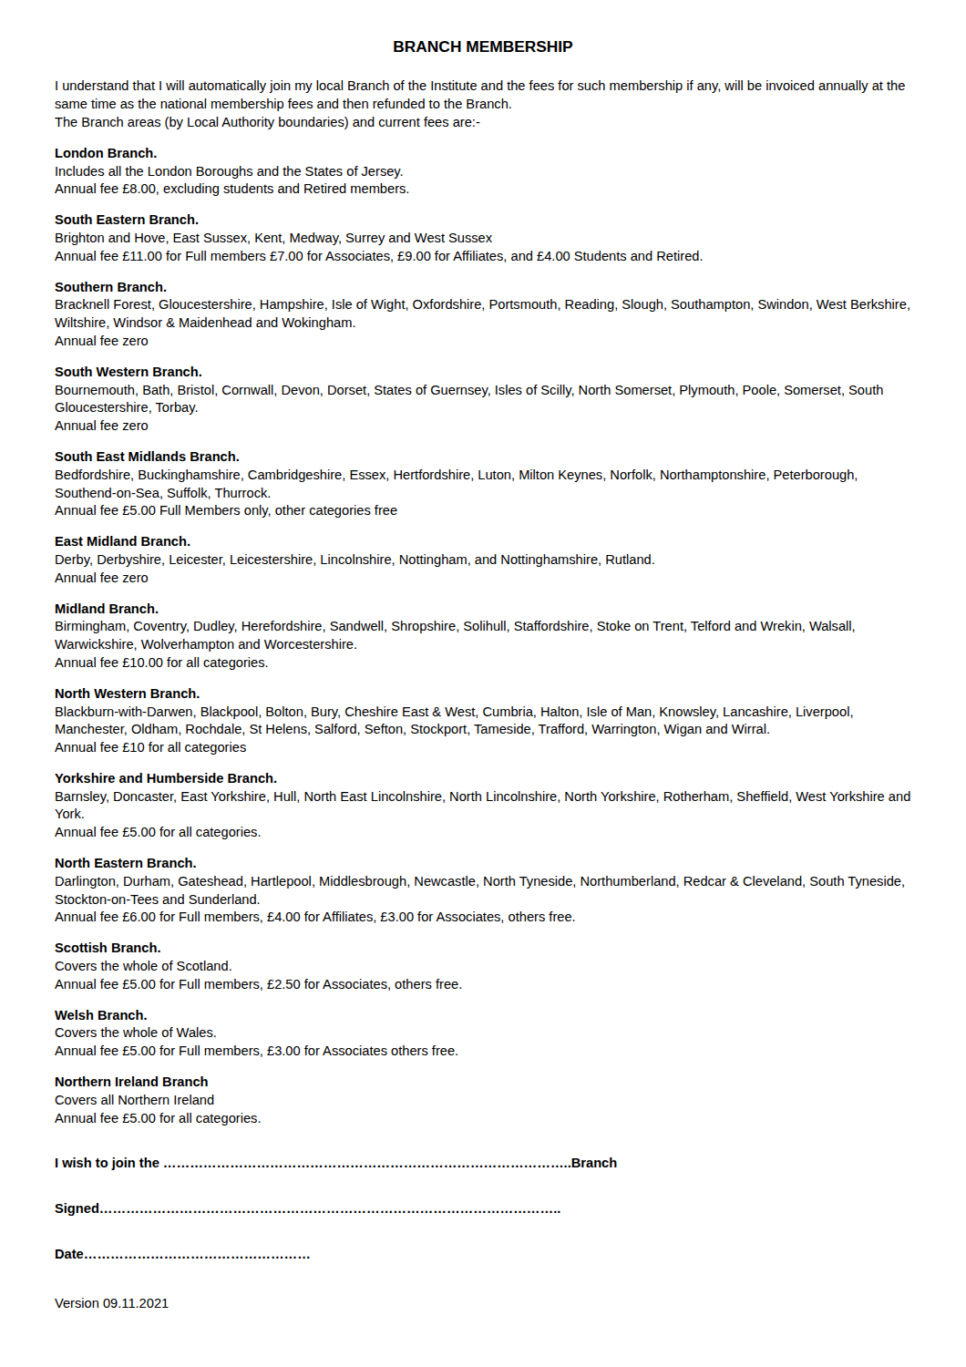BRANCH MEMBERSHIP
I understand that I will automatically join my local Branch of the Institute and the fees for such membership if any, will be invoiced annually at the same time as the national membership fees and then refunded to the Branch.
The Branch areas (by Local Authority boundaries) and current fees are:-
London Branch.
Includes all the London Boroughs and the States of Jersey.
Annual fee £8.00, excluding students and Retired members.
South Eastern Branch.
Brighton and Hove, East Sussex, Kent, Medway, Surrey and West Sussex
Annual fee £11.00 for Full members £7.00 for Associates, £9.00 for Affiliates, and £4.00 Students and Retired.
Southern Branch.
Bracknell Forest, Gloucestershire, Hampshire, Isle of Wight, Oxfordshire, Portsmouth, Reading, Slough, Southampton, Swindon, West Berkshire, Wiltshire, Windsor & Maidenhead and Wokingham.
Annual fee zero
South Western Branch.
Bournemouth, Bath, Bristol, Cornwall, Devon, Dorset, States of Guernsey, Isles of Scilly, North Somerset, Plymouth, Poole, Somerset, South Gloucestershire, Torbay.
Annual fee zero
South East Midlands Branch.
Bedfordshire, Buckinghamshire, Cambridgeshire, Essex, Hertfordshire, Luton, Milton Keynes, Norfolk, Northamptonshire, Peterborough, Southend-on-Sea, Suffolk, Thurrock.
Annual fee £5.00 Full Members only, other categories free
East Midland Branch.
Derby, Derbyshire, Leicester, Leicestershire, Lincolnshire, Nottingham, and Nottinghamshire, Rutland.
Annual fee zero
Midland Branch.
Birmingham, Coventry, Dudley, Herefordshire, Sandwell, Shropshire, Solihull, Staffordshire, Stoke on Trent, Telford and Wrekin, Walsall, Warwickshire, Wolverhampton and Worcestershire.
Annual fee £10.00 for all categories.
North Western Branch.
Blackburn-with-Darwen, Blackpool, Bolton, Bury, Cheshire East & West, Cumbria, Halton, Isle of Man, Knowsley, Lancashire, Liverpool, Manchester, Oldham, Rochdale, St Helens, Salford, Sefton, Stockport, Tameside, Trafford, Warrington, Wigan and Wirral.
Annual fee £10 for all categories
Yorkshire and Humberside Branch.
Barnsley, Doncaster, East Yorkshire, Hull, North East Lincolnshire, North Lincolnshire, North Yorkshire, Rotherham, Sheffield, West Yorkshire and York.
Annual fee £5.00 for all categories.
North Eastern Branch.
Darlington, Durham, Gateshead, Hartlepool, Middlesbrough, Newcastle, North Tyneside, Northumberland, Redcar & Cleveland, South Tyneside, Stockton-on-Tees and Sunderland.
Annual fee £6.00 for Full members, £4.00 for Affiliates, £3.00 for Associates, others free.
Scottish Branch.
Covers the whole of Scotland.
Annual fee £5.00 for Full members, £2.50 for Associates, others free.
Welsh Branch.
Covers the whole of Wales.
Annual fee £5.00 for Full members, £3.00 for Associates others free.
Northern Ireland Branch
Covers all Northern Ireland
Annual fee £5.00 for all categories.
I wish to join the ………………………………………………………………………………..Branch
Signed…………………………………………………………………………………………..
Date……………………………………………
Version 09.11.2021